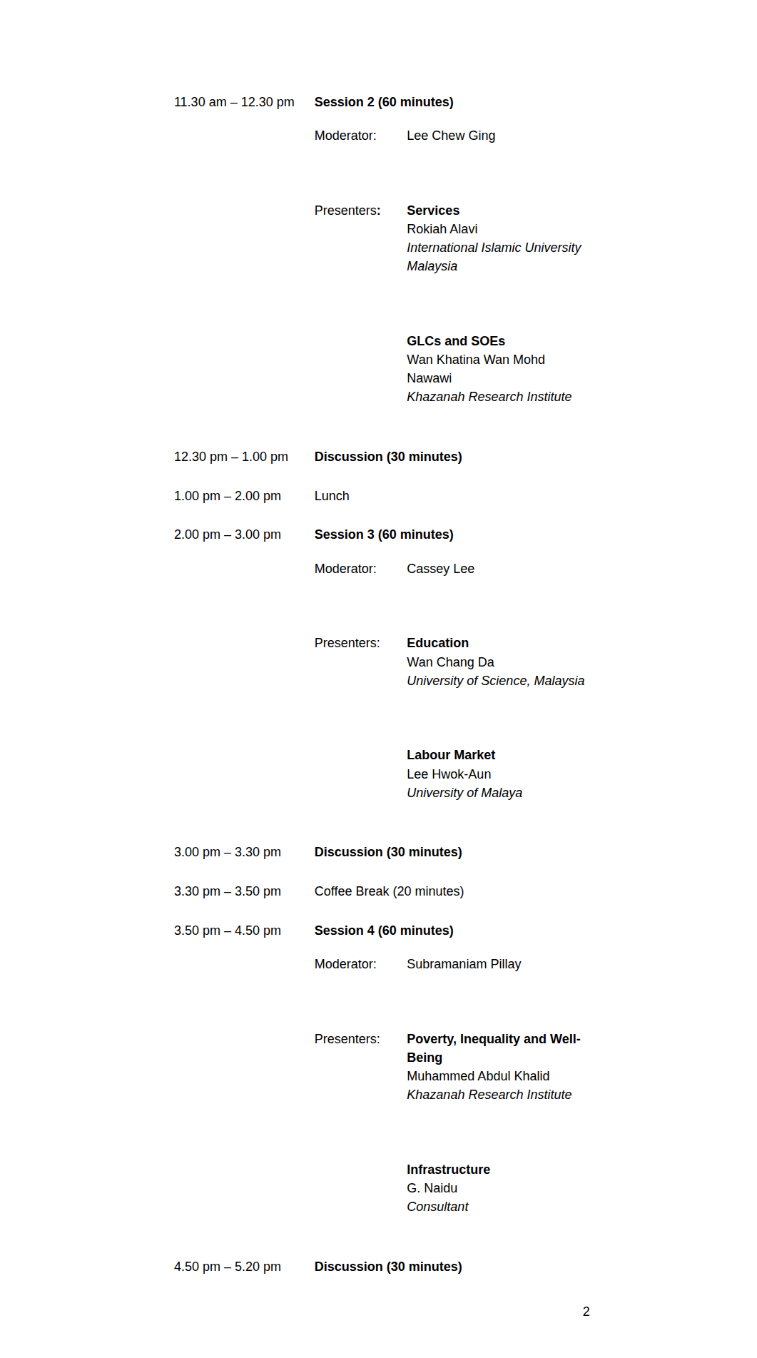| 11.30 am – 12.30 pm | Session 2 (60 minutes) / Moderator: / Lee Chew Ging / / Presenters : / Services Rokiah Alavi International Islamic University Malaysia / / / GLCs and SOEs Wan Khatina Wan Mohd Nawawi Khazanah Research Institute / |
| 12.30 pm – 1.00 pm | Discussion (30 minutes) |
| 1.00 pm – 2.00 pm | Lunch |
| 2.00 pm – 3.00 pm | Session 3 (60 minutes) / Moderator: / Cassey Lee / / Presenters: / Education Wan Chang Da University of Science, Malaysia / / / Labour Market Lee Hwok-Aun University of Malaya / |
| 3.00 pm – 3.30 pm | Discussion (30 minutes) |
| 3.30 pm – 3.50 pm | Coffee Break (20 minutes) |
| 3.50 pm – 4.50 pm | Session 4 (60 minutes) / Moderator: / Subramaniam Pillay / / Presenters: / Poverty, Inequality and Well-Being Muhammed Abdul Khalid Khazanah Research Institute / / / Infrastructure G. Naidu Consultant / |
| 4.50 pm – 5.20 pm | Discussion (30 minutes) |
2